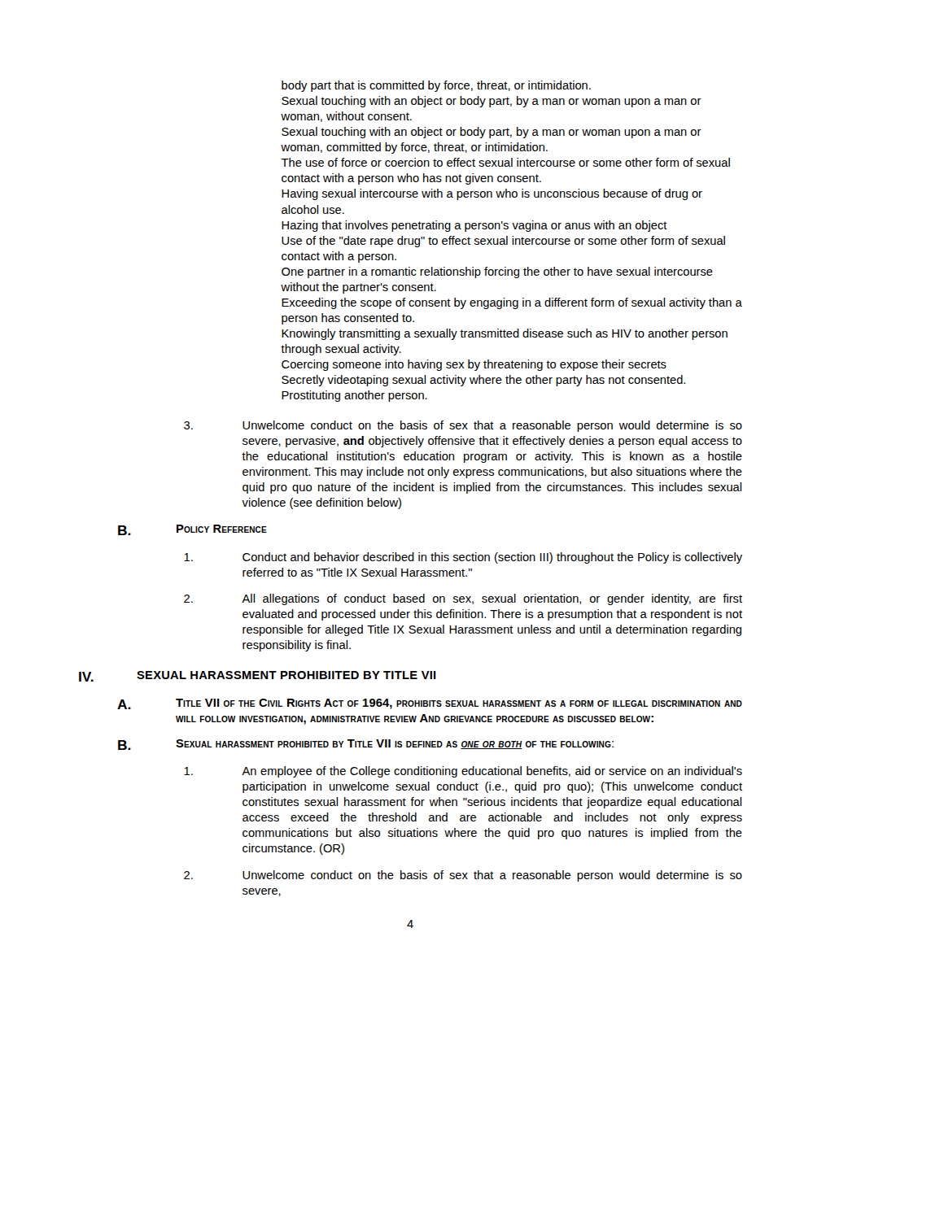body part that is committed by force, threat, or intimidation.
Sexual touching with an object or body part, by a man or woman upon a man or woman, without consent.
Sexual touching with an object or body part, by a man or woman upon a man or woman, committed by force, threat, or intimidation.
The use of force or coercion to effect sexual intercourse or some other form of sexual contact with a person who has not given consent.
Having sexual intercourse with a person who is unconscious because of drug or alcohol use.
Hazing that involves penetrating a person's vagina or anus with an object
Use of the "date rape drug" to effect sexual intercourse or some other form of sexual contact with a person.
One partner in a romantic relationship forcing the other to have sexual intercourse without the partner's consent.
Exceeding the scope of consent by engaging in a different form of sexual activity than a person has consented to.
Knowingly transmitting a sexually transmitted disease such as HIV to another person through sexual activity.
Coercing someone into having sex by threatening to expose their secrets
Secretly videotaping sexual activity where the other party has not consented.
Prostituting another person.
3.
Unwelcome conduct on the basis of sex that a reasonable person would determine is so severe, pervasive, and objectively offensive that it effectively denies a person equal access to the educational institution's education program or activity. This is known as a hostile environment. This may include not only express communications, but also situations where the quid pro quo nature of the incident is implied from the circumstances. This includes sexual violence (see definition below)
B.
Policy Reference
1.
Conduct and behavior described in this section (section III) throughout the Policy is collectively referred to as "Title IX Sexual Harassment."
2.
All allegations of conduct based on sex, sexual orientation, or gender identity, are first evaluated and processed under this definition. There is a presumption that a respondent is not responsible for alleged Title IX Sexual Harassment unless and until a determination regarding responsibility is final.
IV.
SEXUAL HARASSMENT PROHIBIITED BY TITLE VII
A.
Title VII of the Civil Rights Act of 1964, prohibits sexual harassment as a form of illegal discrimination and will follow investigation, administrative review And grievance procedure as discussed below:
B.
Sexual harassment prohibited by Title VII is defined as one or both of the following:
1.
An employee of the College conditioning educational benefits, aid or service on an individual's participation in unwelcome sexual conduct (i.e., quid pro quo); (This unwelcome conduct constitutes sexual harassment for when "serious incidents that jeopardize equal educational access exceed the threshold and are actionable and includes not only express communications but also situations where the quid pro quo natures is implied from the circumstance. (OR)
2.
Unwelcome conduct on the basis of sex that a reasonable person would determine is so severe,
4